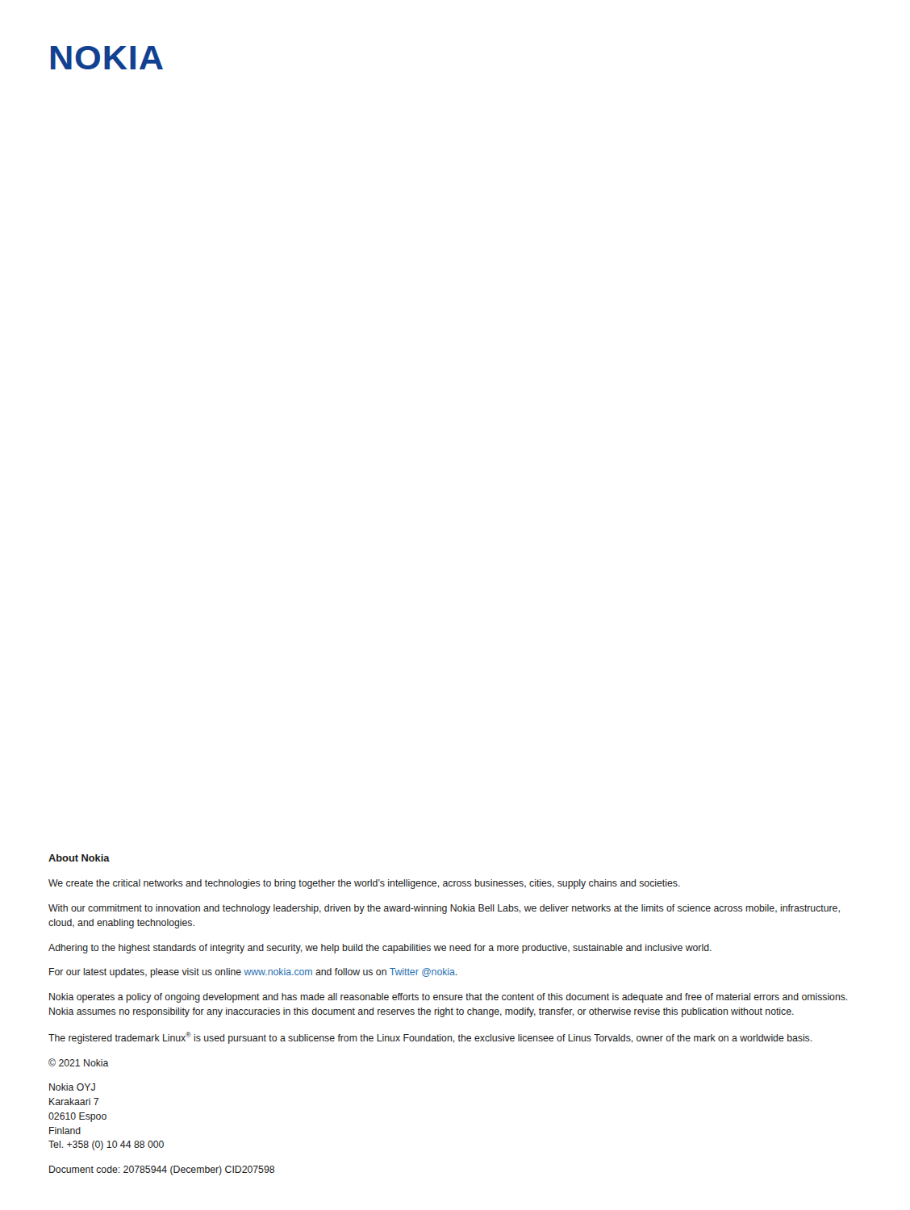NOKIA
About Nokia
We create the critical networks and technologies to bring together the world’s intelligence, across businesses, cities, supply chains and societies.
With our commitment to innovation and technology leadership, driven by the award-winning Nokia Bell Labs, we deliver networks at the limits of science across mobile, infrastructure, cloud, and enabling technologies.
Adhering to the highest standards of integrity and security, we help build the capabilities we need for a more productive, sustainable and inclusive world.
For our latest updates, please visit us online www.nokia.com and follow us on Twitter @nokia.
Nokia operates a policy of ongoing development and has made all reasonable efforts to ensure that the content of this document is adequate and free of material errors and omissions. Nokia assumes no responsibility for any inaccuracies in this document and reserves the right to change, modify, transfer, or otherwise revise this publication without notice.
The registered trademark Linux® is used pursuant to a sublicense from the Linux Foundation, the exclusive licensee of Linus Torvalds, owner of the mark on a worldwide basis.
© 2021 Nokia
Nokia OYJ Karakaari 7 02610 Espoo Finland Tel. +358 (0) 10 44 88 000
Document code: 20785944 (December) CID207598